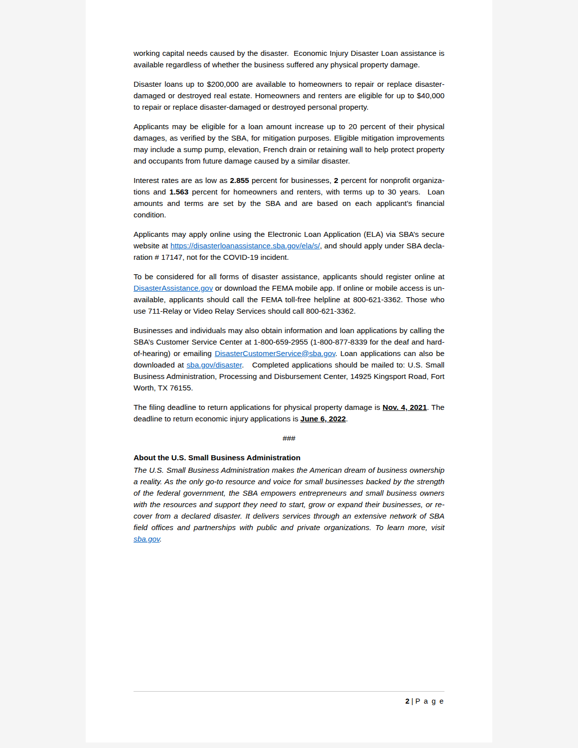working capital needs caused by the disaster. Economic Injury Disaster Loan assistance is available regardless of whether the business suffered any physical property damage.
Disaster loans up to $200,000 are available to homeowners to repair or replace disaster-damaged or destroyed real estate. Homeowners and renters are eligible for up to $40,000 to repair or replace disaster-damaged or destroyed personal property.
Applicants may be eligible for a loan amount increase up to 20 percent of their physical damages, as verified by the SBA, for mitigation purposes. Eligible mitigation improvements may include a sump pump, elevation, French drain or retaining wall to help protect property and occupants from future damage caused by a similar disaster.
Interest rates are as low as 2.855 percent for businesses, 2 percent for nonprofit organizations and 1.563 percent for homeowners and renters, with terms up to 30 years. Loan amounts and terms are set by the SBA and are based on each applicant’s financial condition.
Applicants may apply online using the Electronic Loan Application (ELA) via SBA’s secure website at https://disasterloanassistance.sba.gov/ela/s/, and should apply under SBA declaration # 17147, not for the COVID-19 incident.
To be considered for all forms of disaster assistance, applicants should register online at DisasterAssistance.gov or download the FEMA mobile app. If online or mobile access is unavailable, applicants should call the FEMA toll-free helpline at 800-621-3362. Those who use 711-Relay or Video Relay Services should call 800-621-3362.
Businesses and individuals may also obtain information and loan applications by calling the SBA’s Customer Service Center at 1-800-659-2955 (1-800-877-8339 for the deaf and hard-of-hearing) or emailing DisasterCustomerService@sba.gov. Loan applications can also be downloaded at sba.gov/disaster. Completed applications should be mailed to: U.S. Small Business Administration, Processing and Disbursement Center, 14925 Kingsport Road, Fort Worth, TX 76155.
The filing deadline to return applications for physical property damage is Nov. 4, 2021. The deadline to return economic injury applications is June 6, 2022.
###
About the U.S. Small Business Administration
The U.S. Small Business Administration makes the American dream of business ownership a reality. As the only go-to resource and voice for small businesses backed by the strength of the federal government, the SBA empowers entrepreneurs and small business owners with the resources and support they need to start, grow or expand their businesses, or recover from a declared disaster. It delivers services through an extensive network of SBA field offices and partnerships with public and private organizations. To learn more, visit sba.gov.
2 | P a g e